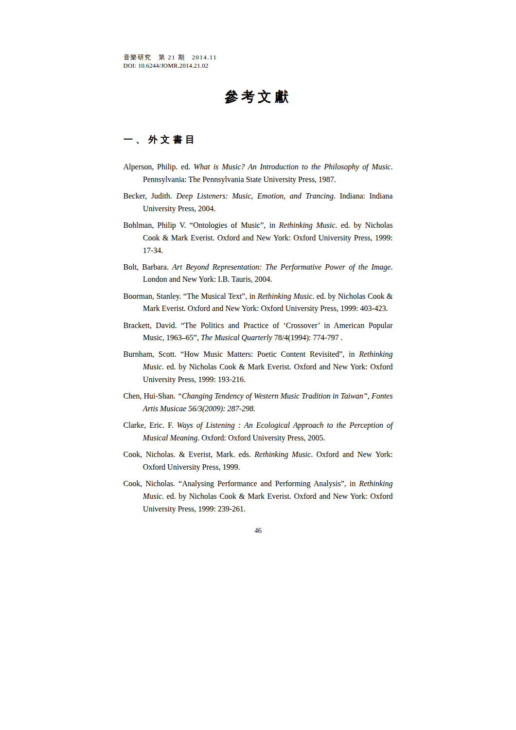音樂研究　第 21 期　2014.11
DOI: 10.6244/JOMR.2014.21.02
參考文獻
一、外文書目
Alperson, Philip. ed. What is Music? An Introduction to the Philosophy of Music. Pennsylvania: The Pennsylvania State University Press, 1987.
Becker, Judith. Deep Listeners: Music, Emotion, and Trancing. Indiana: Indiana University Press, 2004.
Bohlman, Philip V. “Ontologies of Music”, in Rethinking Music. ed. by Nicholas Cook & Mark Everist. Oxford and New York: Oxford University Press, 1999: 17-34.
Bolt, Barbara. Art Beyond Representation: The Performative Power of the Image. London and New York: I.B. Tauris, 2004.
Boorman, Stanley. “The Musical Text”, in Rethinking Music. ed. by Nicholas Cook & Mark Everist. Oxford and New York: Oxford University Press, 1999: 403-423.
Brackett, David. “The Politics and Practice of ‘Crossover’ in American Popular Music, 1963–65”, The Musical Quarterly 78/4(1994): 774-797 .
Burnham, Scott. “How Music Matters: Poetic Content Revisited”, in Rethinking Music. ed. by Nicholas Cook & Mark Everist. Oxford and New York: Oxford University Press, 1999: 193-216.
Chen, Hui-Shan. “Changing Tendency of Western Music Tradition in Taiwan”, Fontes Artis Musicae 56/3(2009): 287-298.
Clarke, Eric. F. Ways of Listening : An Ecological Approach to the Perception of Musical Meaning. Oxford: Oxford University Press, 2005.
Cook, Nicholas. & Everist, Mark. eds. Rethinking Music. Oxford and New York: Oxford University Press, 1999.
Cook, Nicholas. “Analysing Performance and Performing Analysis”, in Rethinking Music. ed. by Nicholas Cook & Mark Everist. Oxford and New York: Oxford University Press, 1999: 239-261.
46